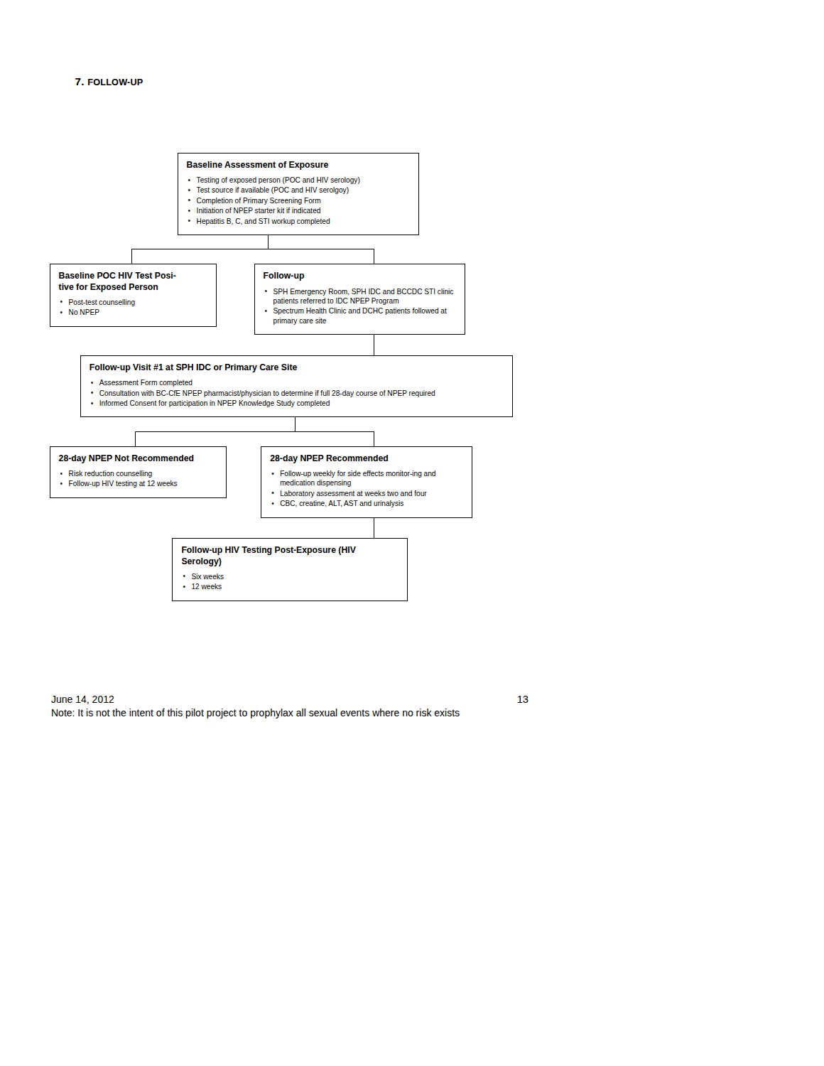7. Follow-up
Baseline Assessment of Exposure
Testing of exposed person (POC and HIV serology)
Test source if available (POC and HIV serolgoy)
Completion of Primary Screening Form
Initiation of NPEP starter kit if indicated
Hepatitis B, C, and STI workup completed
Baseline POC HIV Test Posi-
tive for Exposed Person
Post-test counselling
No NPEP
Follow-up
SPH Emergency Room, SPH IDC and BCCDC STI clinic patients referred to IDC NPEP Program
Spectrum Health Clinic and DCHC patients followed at primary care site
Follow-up Visit #1 at SPH IDC or Primary Care Site
Assessment Form completed
Consultation with BC-CfE NPEP pharmacist/physician to determine if full 28-day course of NPEP required
Informed Consent for participation in NPEP Knowledge Study completed
28-day NPEP Not Recommended
Risk reduction counselling
Follow-up HIV testing at 12 weeks
28-day NPEP Recommended
Follow-up weekly for side effects monitor-ing and medication dispensing
Laboratory assessment at weeks two and four
CBC, creatine, ALT, AST and urinalysis
Follow-up HIV Testing Post-Exposure (HIV Serology)
Six weeks
12 weeks
13 June 14, 2012
Note: It is not the intent of this pilot project to prophylax all sexual events where no risk exists